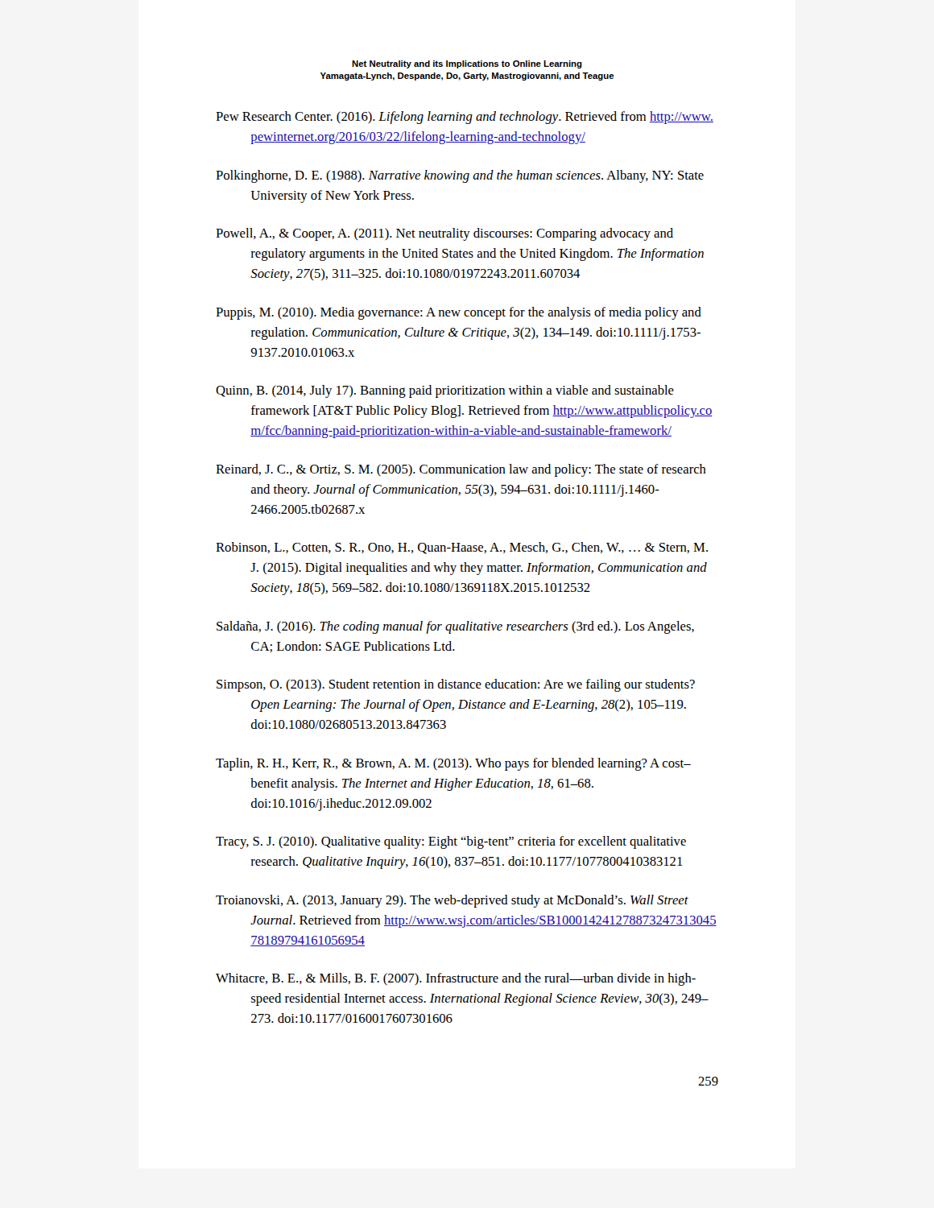Net Neutrality and its Implications to Online Learning
Yamagata-Lynch, Despande, Do, Garty, Mastrogiovanni, and Teague
Pew Research Center. (2016). Lifelong learning and technology. Retrieved from http://www.pewinternet.org/2016/03/22/lifelong-learning-and-technology/
Polkinghorne, D. E. (1988). Narrative knowing and the human sciences. Albany, NY: State University of New York Press.
Powell, A., & Cooper, A. (2011). Net neutrality discourses: Comparing advocacy and regulatory arguments in the United States and the United Kingdom. The Information Society, 27(5), 311–325. doi:10.1080/01972243.2011.607034
Puppis, M. (2010). Media governance: A new concept for the analysis of media policy and regulation. Communication, Culture & Critique, 3(2), 134–149. doi:10.1111/j.1753-9137.2010.01063.x
Quinn, B. (2014, July 17). Banning paid prioritization within a viable and sustainable framework [AT&T Public Policy Blog]. Retrieved from http://www.attpublicpolicy.com/fcc/banning-paid-prioritization-within-a-viable-and-sustainable-framework/
Reinard, J. C., & Ortiz, S. M. (2005). Communication law and policy: The state of research and theory. Journal of Communication, 55(3), 594–631. doi:10.1111/j.1460-2466.2005.tb02687.x
Robinson, L., Cotten, S. R., Ono, H., Quan-Haase, A., Mesch, G., Chen, W., … & Stern, M. J. (2015). Digital inequalities and why they matter. Information, Communication and Society, 18(5), 569–582. doi:10.1080/1369118X.2015.1012532
Saldaña, J. (2016). The coding manual for qualitative researchers (3rd ed.). Los Angeles, CA; London: SAGE Publications Ltd.
Simpson, O. (2013). Student retention in distance education: Are we failing our students? Open Learning: The Journal of Open, Distance and E-Learning, 28(2), 105–119. doi:10.1080/02680513.2013.847363
Taplin, R. H., Kerr, R., & Brown, A. M. (2013). Who pays for blended learning? A cost–benefit analysis. The Internet and Higher Education, 18, 61–68. doi:10.1016/j.iheduc.2012.09.002
Tracy, S. J. (2010). Qualitative quality: Eight “big-tent” criteria for excellent qualitative research. Qualitative Inquiry, 16(10), 837–851. doi:10.1177/1077800410383121
Troianovski, A. (2013, January 29). The web-deprived study at McDonald’s. Wall Street Journal. Retrieved from http://www.wsj.com/articles/SB10001424127887324731304578189794161056954
Whitacre, B. E., & Mills, B. F. (2007). Infrastructure and the rural—urban divide in high-speed residential Internet access. International Regional Science Review, 30(3), 249–273. doi:10.1177/0160017607301606
259